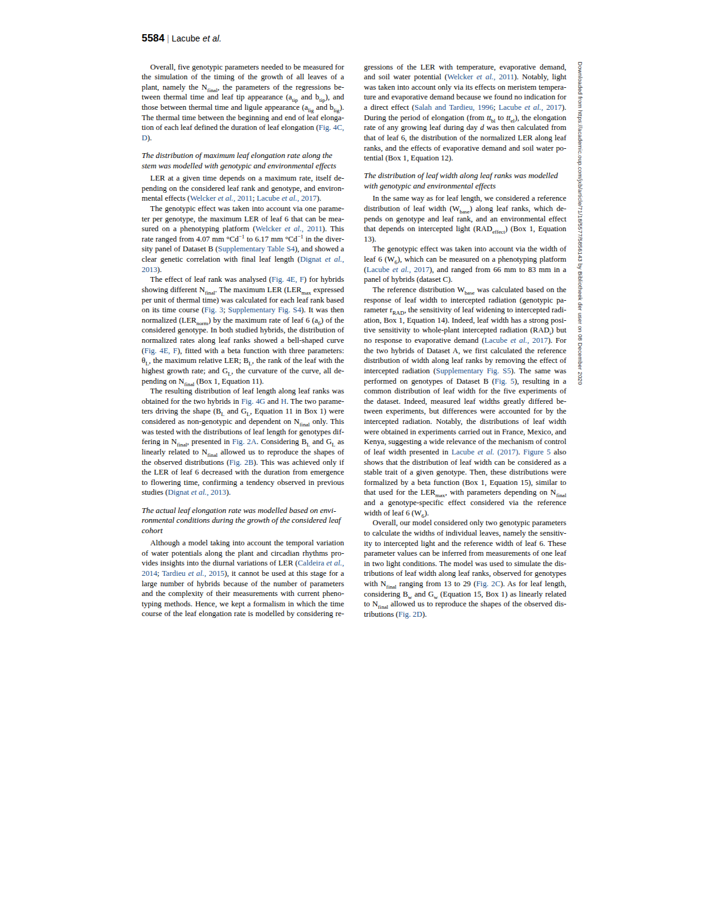5584|Lacube et al.
Downloaded from https://academic.oup.com/jxb/article/71/18/5577/5856143 by Bibliotheek der user on 08 December 2020
Overall, five genotypic parameters needed to be measured for the simulation of the timing of the growth of all leaves of a plant, namely the Nfinal, the parameters of the regressions between thermal time and leaf tip appearance (atip and btip), and those between thermal time and ligule appearance (alig and blig). The thermal time between the beginning and end of leaf elongation of each leaf defined the duration of leaf elongation (Fig. 4C, D).
The distribution of maximum leaf elongation rate along the stem was modelled with genotypic and environmental effects
LER at a given time depends on a maximum rate, itself depending on the considered leaf rank and genotype, and environmental effects (Welcker et al., 2011; Lacube et al., 2017).
The genotypic effect was taken into account via one parameter per genotype, the maximum LER of leaf 6 that can be measured on a phenotyping platform (Welcker et al., 2011). This rate ranged from 4.07 mm °Cd−1 to 6.17 mm °Cd−1 in the diversity panel of Dataset B (Supplementary Table S4), and showed a clear genetic correlation with final leaf length (Dignat et al., 2013).
The effect of leaf rank was analysed (Fig. 4E, F) for hybrids showing different Nfinal. The maximum LER (LERmax expressed per unit of thermal time) was calculated for each leaf rank based on its time course (Fig. 3; Supplementary Fig. S4). It was then normalized (LERnorm) by the maximum rate of leaf 6 (a6) of the considered genotype. In both studied hybrids, the distribution of normalized rates along leaf ranks showed a bell-shaped curve (Fig. 4E, F), fitted with a beta function with three parameters: θL, the maximum relative LER; BL, the rank of the leaf with the highest growth rate; and GL, the curvature of the curve, all depending on Nfinal (Box 1, Equation 11).
The resulting distribution of leaf length along leaf ranks was obtained for the two hybrids in Fig. 4G and H. The two parameters driving the shape (BL and GL, Equation 11 in Box 1) were considered as non-genotypic and dependent on Nfinal only. This was tested with the distributions of leaf length for genotypes differing in Nfinal, presented in Fig. 2A. Considering BL and GL as linearly related to Nfinal allowed us to reproduce the shapes of the observed distributions (Fig. 2B). This was achieved only if the LER of leaf 6 decreased with the duration from emergence to flowering time, confirming a tendency observed in previous studies (Dignat et al., 2013).
The actual leaf elongation rate was modelled based on environmental conditions during the growth of the considered leaf cohort
Although a model taking into account the temporal variation of water potentials along the plant and circadian rhythms provides insights into the diurnal variations of LER (Caldeira et al., 2014; Tardieu et al., 2015), it cannot be used at this stage for a large number of hybrids because of the number of parameters and the complexity of their measurements with current phenotyping methods. Hence, we kept a formalism in which the time course of the leaf elongation rate is modelled by considering regressions of the LER with temperature, evaporative demand, and soil water potential (Welcker et al., 2011). Notably, light was taken into account only via its effects on meristem temperature and evaporative demand because we found no indication for a direct effect (Salah and Tardieu, 1996; Lacube et al., 2017). During the period of elongation (from ttbl to ttel), the elongation rate of any growing leaf during day d was then calculated from that of leaf 6, the distribution of the normalized LER along leaf ranks, and the effects of evaporative demand and soil water potential (Box 1, Equation 12).
The distribution of leaf width along leaf ranks was modelled with genotypic and environmental effects
In the same way as for leaf length, we considered a reference distribution of leaf width (Wbase) along leaf ranks, which depends on genotype and leaf rank, and an environmental effect that depends on intercepted light (RADeffect) (Box 1, Equation 13).
The genotypic effect was taken into account via the width of leaf 6 (W6), which can be measured on a phenotyping platform (Lacube et al., 2017), and ranged from 66 mm to 83 mm in a panel of hybrids (dataset C).
The reference distribution Wbase was calculated based on the response of leaf width to intercepted radiation (genotypic parameter rRAD, the sensitivity of leaf widening to intercepted radiation, Box 1, Equation 14). Indeed, leaf width has a strong positive sensitivity to whole-plant intercepted radiation (RADi) but no response to evaporative demand (Lacube et al., 2017). For the two hybrids of Dataset A, we first calculated the reference distribution of width along leaf ranks by removing the effect of intercepted radiation (Supplementary Fig. S5). The same was performed on genotypes of Dataset B (Fig. 5), resulting in a common distribution of leaf width for the five experiments of the dataset. Indeed, measured leaf widths greatly differed between experiments, but differences were accounted for by the intercepted radiation. Notably, the distributions of leaf width were obtained in experiments carried out in France, Mexico, and Kenya, suggesting a wide relevance of the mechanism of control of leaf width presented in Lacube et al. (2017). Figure 5 also shows that the distribution of leaf width can be considered as a stable trait of a given genotype. Then, these distributions were formalized by a beta function (Box 1, Equation 15), similar to that used for the LERmax, with parameters depending on Nfinal and a genotype-specific effect considered via the reference width of leaf 6 (W6).
Overall, our model considered only two genotypic parameters to calculate the widths of individual leaves, namely the sensitivity to intercepted light and the reference width of leaf 6. These parameter values can be inferred from measurements of one leaf in two light conditions. The model was used to simulate the distributions of leaf width along leaf ranks, observed for genotypes with Nfinal ranging from 13 to 29 (Fig. 2C). As for leaf length, considering Bw and Gw (Equation 15, Box 1) as linearly related to Nfinal allowed us to reproduce the shapes of the observed distributions (Fig. 2D).